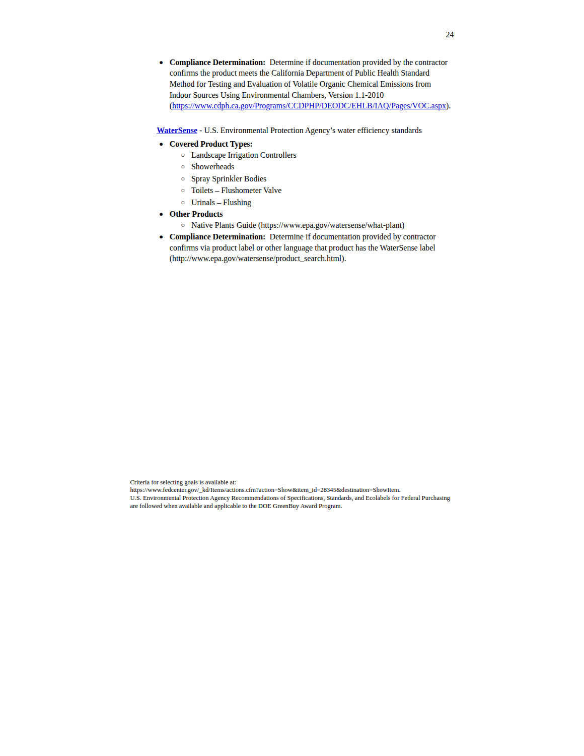24
Compliance Determination: Determine if documentation provided by the contractor confirms the product meets the California Department of Public Health Standard Method for Testing and Evaluation of Volatile Organic Chemical Emissions from Indoor Sources Using Environmental Chambers, Version 1.1-2010 (https://www.cdph.ca.gov/Programs/CCDPHP/DEODC/EHLB/IAQ/Pages/VOC.aspx).
WaterSense - U.S. Environmental Protection Agency’s water efficiency standards
Covered Product Types:
Landscape Irrigation Controllers
Showerheads
Spray Sprinkler Bodies
Toilets – Flushometer Valve
Urinals – Flushing
Other Products
Native Plants Guide (https://www.epa.gov/watersense/what-plant)
Compliance Determination: Determine if documentation provided by contractor confirms via product label or other language that product has the WaterSense label (http://www.epa.gov/watersense/product_search.html).
Criteria for selecting goals is available at:
https://www.fedcenter.gov/_kd/Items/actions.cfm?action=Show&item_id=28345&destination=ShowItem.
U.S. Environmental Protection Agency Recommendations of Specifications, Standards, and Ecolabels for Federal Purchasing are followed when available and applicable to the DOE GreenBuy Award Program.